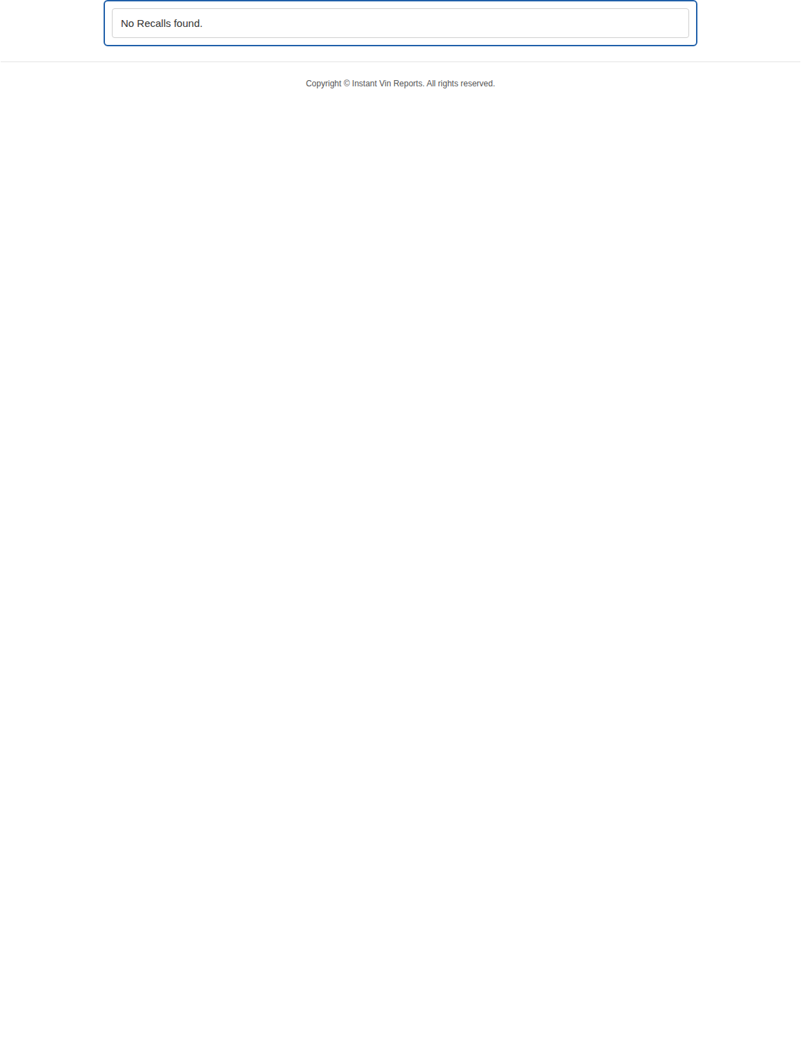No Recalls found.
Copyright © Instant Vin Reports. All rights reserved.